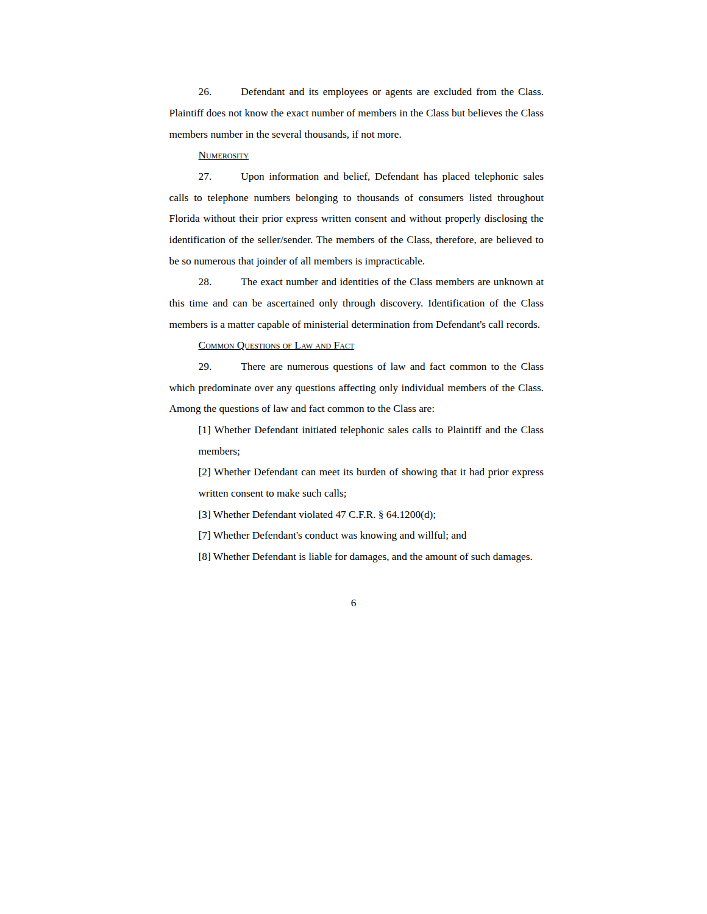26. Defendant and its employees or agents are excluded from the Class. Plaintiff does not know the exact number of members in the Class but believes the Class members number in the several thousands, if not more.
Numerosity
27. Upon information and belief, Defendant has placed telephonic sales calls to telephone numbers belonging to thousands of consumers listed throughout Florida without their prior express written consent and without properly disclosing the identification of the seller/sender. The members of the Class, therefore, are believed to be so numerous that joinder of all members is impracticable.
28. The exact number and identities of the Class members are unknown at this time and can be ascertained only through discovery. Identification of the Class members is a matter capable of ministerial determination from Defendant's call records.
Common Questions of Law and Fact
29. There are numerous questions of law and fact common to the Class which predominate over any questions affecting only individual members of the Class. Among the questions of law and fact common to the Class are:
[1] Whether Defendant initiated telephonic sales calls to Plaintiff and the Class members;
[2] Whether Defendant can meet its burden of showing that it had prior express written consent to make such calls;
[3] Whether Defendant violated 47 C.F.R. § 64.1200(d);
[7] Whether Defendant's conduct was knowing and willful; and
[8] Whether Defendant is liable for damages, and the amount of such damages.
6